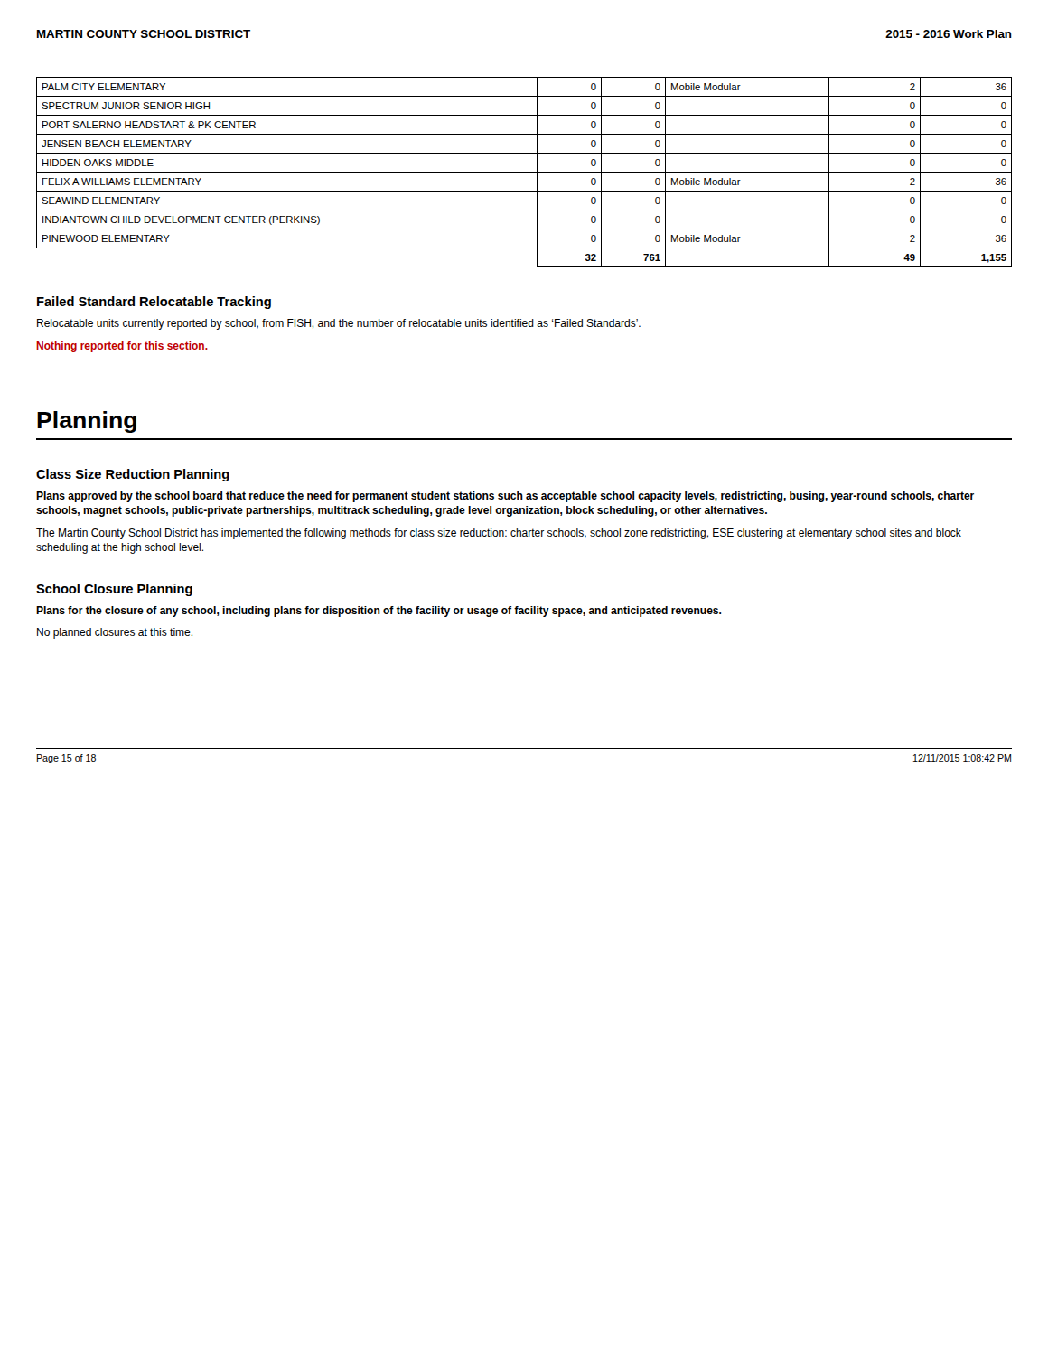MARTIN COUNTY SCHOOL DISTRICT 2015 - 2016 Work Plan
| PALM CITY ELEMENTARY | 0 | 0 | Mobile Modular | 2 | 36 |
| SPECTRUM JUNIOR SENIOR HIGH | 0 | 0 | | 0 | 0 |
| PORT SALERNO HEADSTART & PK CENTER | 0 | 0 | | 0 | 0 |
| JENSEN BEACH ELEMENTARY | 0 | 0 | | 0 | 0 |
| HIDDEN OAKS MIDDLE | 0 | 0 | | 0 | 0 |
| FELIX A WILLIAMS ELEMENTARY | 0 | 0 | Mobile Modular | 2 | 36 |
| SEAWIND ELEMENTARY | 0 | 0 | | 0 | 0 |
| INDIANTOWN CHILD DEVELOPMENT CENTER (PERKINS) | 0 | 0 | | 0 | 0 |
| PINEWOOD ELEMENTARY | 0 | 0 | Mobile Modular | 2 | 36 |
| | 32 | 761 | | 49 | 1,155 |
Failed Standard Relocatable Tracking
Relocatable units currently reported by school, from FISH, and the number of relocatable units identified as ‘Failed Standards’.
Nothing reported for this section.
Planning
Class Size Reduction Planning
Plans approved by the school board that reduce the need for permanent student stations such as acceptable school capacity levels, redistricting, busing, year-round schools, charter schools, magnet schools, public-private partnerships, multitrack scheduling, grade level organization, block scheduling, or other alternatives.
The Martin County School District has implemented the following methods for class size reduction: charter schools, school zone redistricting, ESE clustering at elementary school sites and block scheduling at the high school level.
School Closure Planning
Plans for the closure of any school, including plans for disposition of the facility or usage of facility space, and anticipated revenues.
No planned closures at this time.
Page 15 of 18 12/11/2015 1:08:42 PM